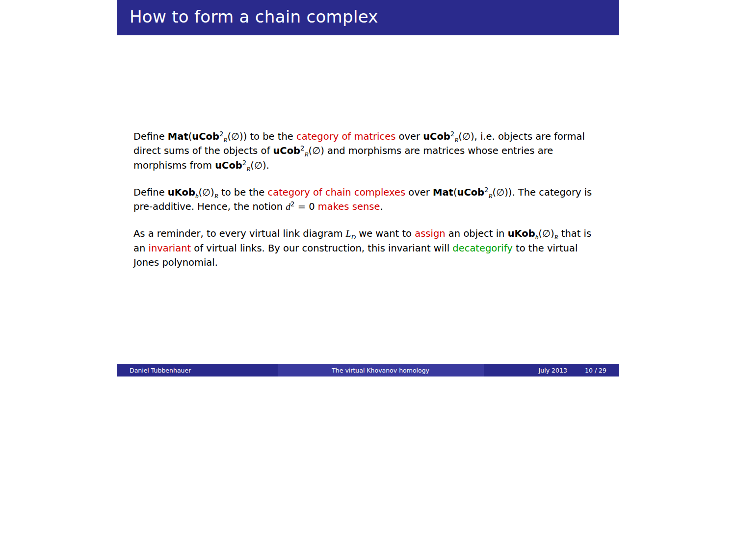How to form a chain complex
Define Mat(uCob2R(∅)) to be the category of matrices over uCob2R(∅), i.e. objects are formal direct sums of the objects of uCob2R(∅) and morphisms are matrices whose entries are morphisms from uCob2R(∅).
Define uKobb(∅)R to be the category of chain complexes over Mat(uCob2R(∅)). The category is pre-additive. Hence, the notion d2 = 0 makes sense.
As a reminder, to every virtual link diagram LD we want to assign an object in uKobb(∅)R that is an invariant of virtual links. By our construction, this invariant will decategorify to the virtual Jones polynomial.
Daniel Tubbenhauer
The virtual Khovanov homology
July 2013
10 / 29